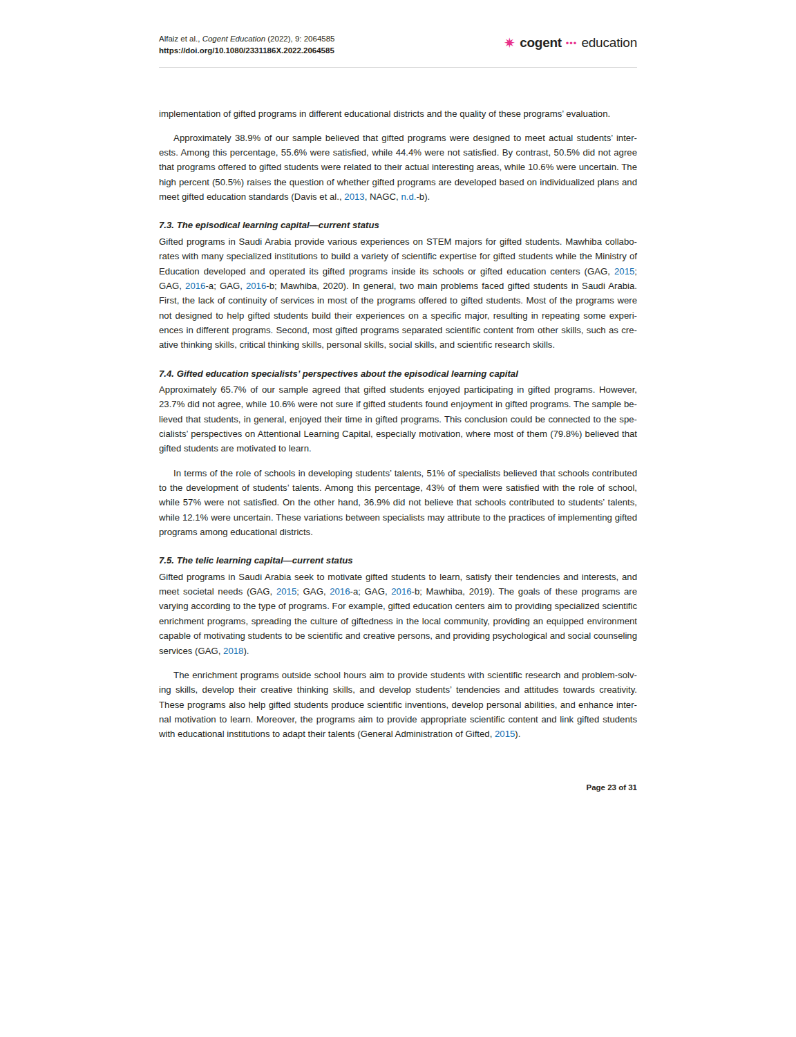Alfaiz et al., Cogent Education (2022), 9: 2064585
https://doi.org/10.1080/2331186X.2022.2064585
✷cogent•••education
implementation of gifted programs in different educational districts and the quality of these programs’ evaluation.
Approximately 38.9% of our sample believed that gifted programs were designed to meet actual students’ interests. Among this percentage, 55.6% were satisfied, while 44.4% were not satisfied. By contrast, 50.5% did not agree that programs offered to gifted students were related to their actual interesting areas, while 10.6% were uncertain. The high percent (50.5%) raises the question of whether gifted programs are developed based on individualized plans and meet gifted education standards (Davis et al., 2013, NAGC, n.d.-b).
7.3. The episodical learning capital—current status
Gifted programs in Saudi Arabia provide various experiences on STEM majors for gifted students. Mawhiba collaborates with many specialized institutions to build a variety of scientific expertise for gifted students while the Ministry of Education developed and operated its gifted programs inside its schools or gifted education centers (GAG, 2015; GAG, 2016-a; GAG, 2016-b; Mawhiba, 2020). In general, two main problems faced gifted students in Saudi Arabia. First, the lack of continuity of services in most of the programs offered to gifted students. Most of the programs were not designed to help gifted students build their experiences on a specific major, resulting in repeating some experiences in different programs. Second, most gifted programs separated scientific content from other skills, such as creative thinking skills, critical thinking skills, personal skills, social skills, and scientific research skills.
7.4. Gifted education specialists’ perspectives about the episodical learning capital
Approximately 65.7% of our sample agreed that gifted students enjoyed participating in gifted programs. However, 23.7% did not agree, while 10.6% were not sure if gifted students found enjoyment in gifted programs. The sample believed that students, in general, enjoyed their time in gifted programs. This conclusion could be connected to the specialists’ perspectives on Attentional Learning Capital, especially motivation, where most of them (79.8%) believed that gifted students are motivated to learn.
In terms of the role of schools in developing students’ talents, 51% of specialists believed that schools contributed to the development of students’ talents. Among this percentage, 43% of them were satisfied with the role of school, while 57% were not satisfied. On the other hand, 36.9% did not believe that schools contributed to students’ talents, while 12.1% were uncertain. These variations between specialists may attribute to the practices of implementing gifted programs among educational districts.
7.5. The telic learning capital—current status
Gifted programs in Saudi Arabia seek to motivate gifted students to learn, satisfy their tendencies and interests, and meet societal needs (GAG, 2015; GAG, 2016-a; GAG, 2016-b; Mawhiba, 2019). The goals of these programs are varying according to the type of programs. For example, gifted education centers aim to providing specialized scientific enrichment programs, spreading the culture of giftedness in the local community, providing an equipped environment capable of motivating students to be scientific and creative persons, and providing psychological and social counseling services (GAG, 2018).
The enrichment programs outside school hours aim to provide students with scientific research and problem-solving skills, develop their creative thinking skills, and develop students’ tendencies and attitudes towards creativity. These programs also help gifted students produce scientific inventions, develop personal abilities, and enhance internal motivation to learn. Moreover, the programs aim to provide appropriate scientific content and link gifted students with educational institutions to adapt their talents (General Administration of Gifted, 2015).
Page 23 of 31